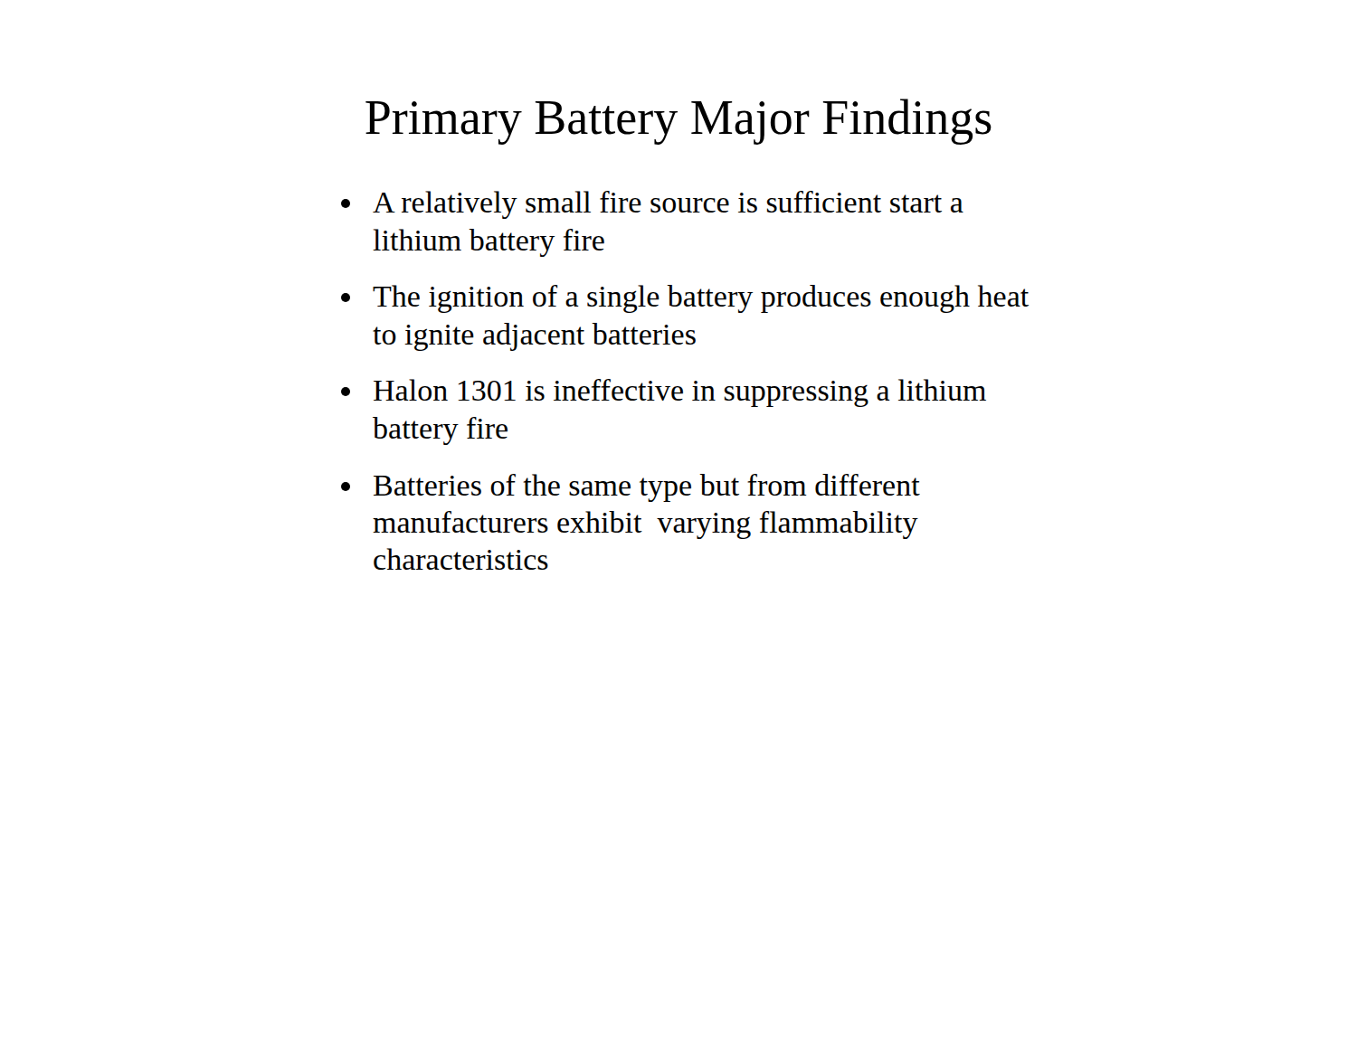Primary Battery Major Findings
A relatively small fire source is sufficient start a lithium battery fire
The ignition of a single battery produces enough heat to ignite adjacent batteries
Halon 1301 is ineffective in suppressing a lithium battery fire
Batteries of the same type but from different manufacturers exhibit varying flammability characteristics